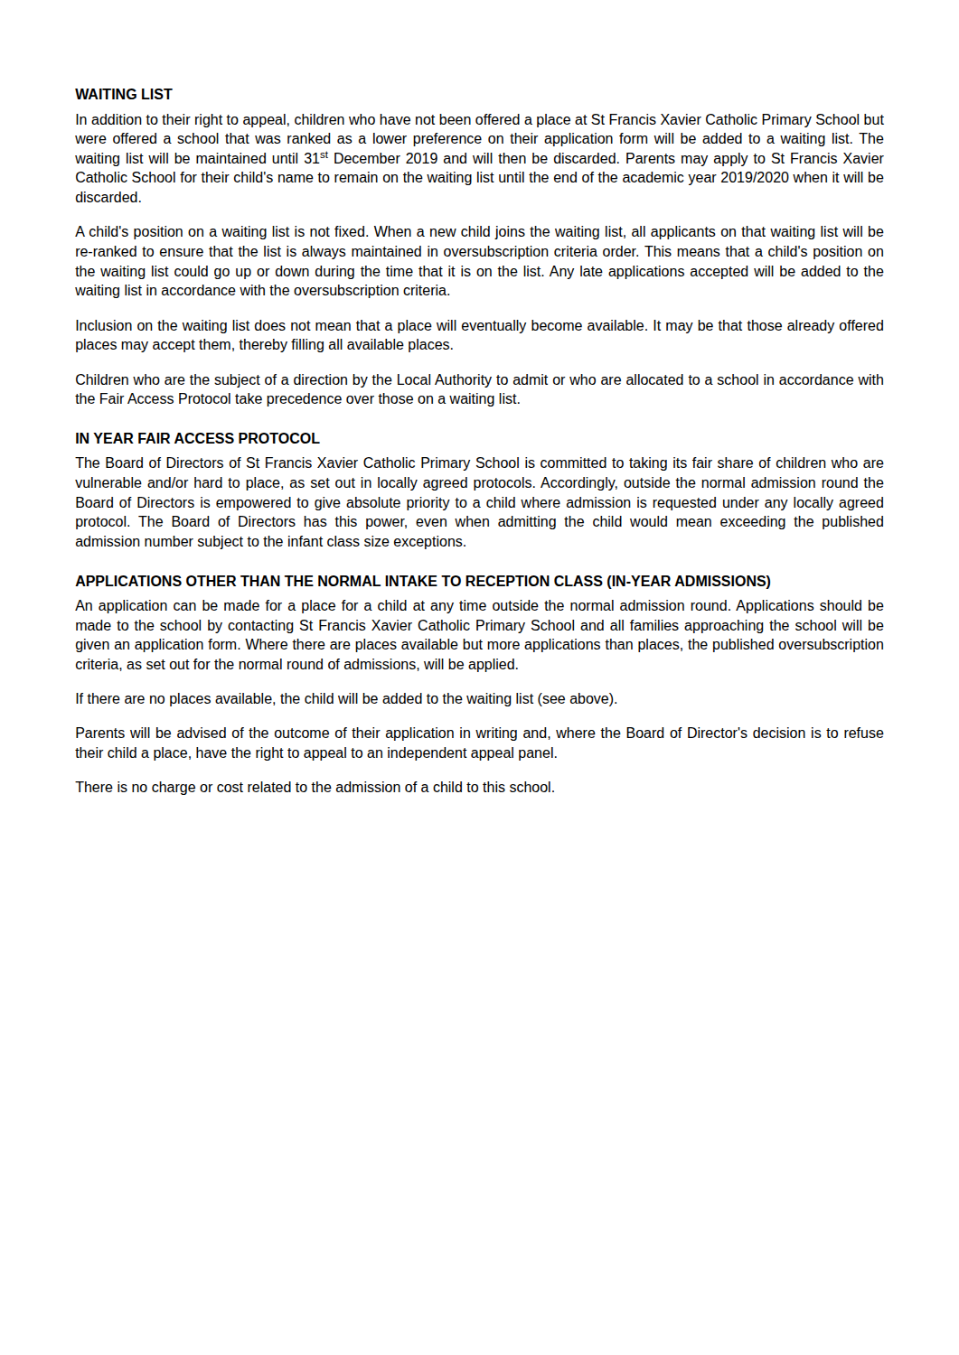Waiting List
In addition to their right to appeal, children who have not been offered a place at St Francis Xavier Catholic Primary School but were offered a school that was ranked as a lower preference on their application form will be added to a waiting list. The waiting list will be maintained until 31st December 2019 and will then be discarded. Parents may apply to St Francis Xavier Catholic School for their child's name to remain on the waiting list until the end of the academic year 2019/2020 when it will be discarded.
A child's position on a waiting list is not fixed. When a new child joins the waiting list, all applicants on that waiting list will be re-ranked to ensure that the list is always maintained in oversubscription criteria order. This means that a child's position on the waiting list could go up or down during the time that it is on the list. Any late applications accepted will be added to the waiting list in accordance with the oversubscription criteria.
Inclusion on the waiting list does not mean that a place will eventually become available. It may be that those already offered places may accept them, thereby filling all available places.
Children who are the subject of a direction by the Local Authority to admit or who are allocated to a school in accordance with the Fair Access Protocol take precedence over those on a waiting list.
In Year Fair Access Protocol
The Board of Directors of St Francis Xavier Catholic Primary School is committed to taking its fair share of children who are vulnerable and/or hard to place, as set out in locally agreed protocols. Accordingly, outside the normal admission round the Board of Directors is empowered to give absolute priority to a child where admission is requested under any locally agreed protocol. The Board of Directors has this power, even when admitting the child would mean exceeding the published admission number subject to the infant class size exceptions.
Applications other than the normal intake to Reception Class (In-Year Admissions)
An application can be made for a place for a child at any time outside the normal admission round. Applications should be made to the school by contacting St Francis Xavier Catholic Primary School and all families approaching the school will be given an application form. Where there are places available but more applications than places, the published oversubscription criteria, as set out for the normal round of admissions, will be applied.
If there are no places available, the child will be added to the waiting list (see above).
Parents will be advised of the outcome of their application in writing and, where the Board of Director's decision is to refuse their child a place, have the right to appeal to an independent appeal panel.
There is no charge or cost related to the admission of a child to this school.